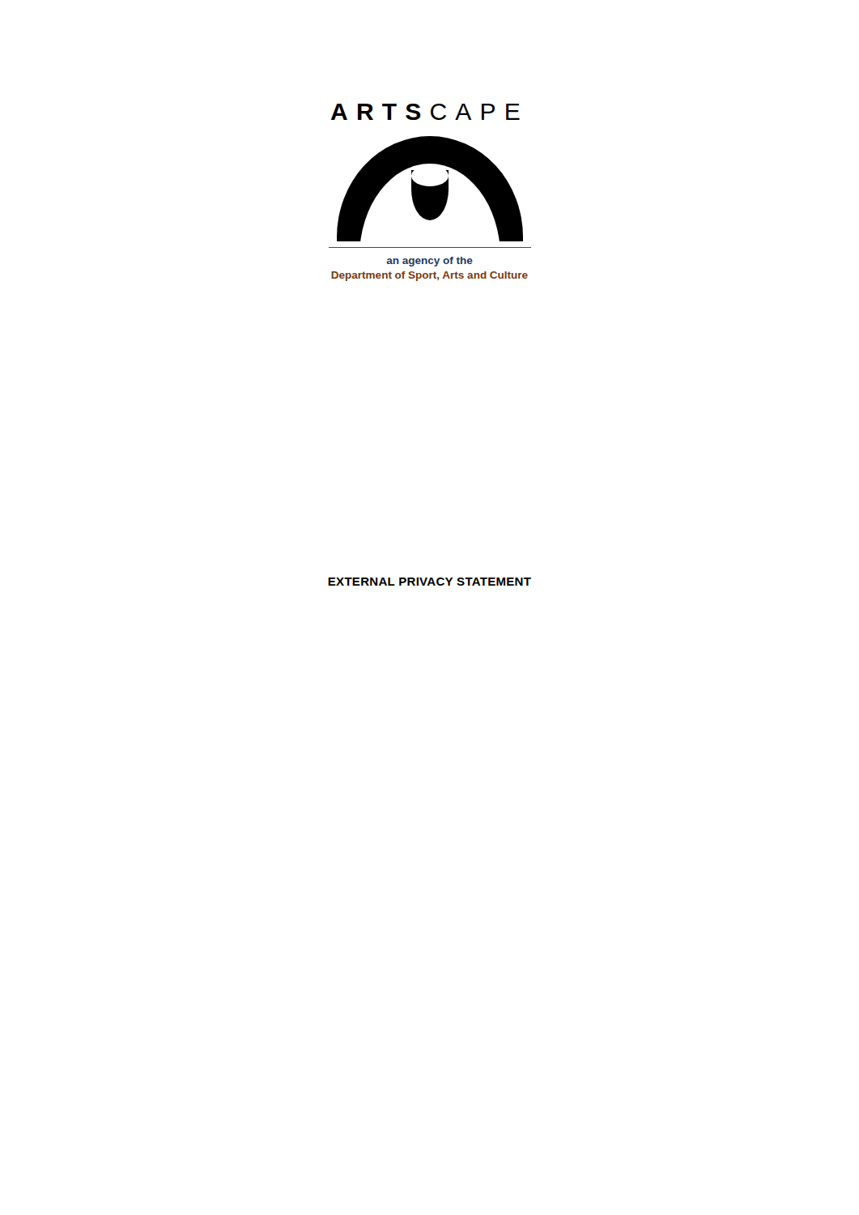ARTS CAPE
an agency of the
Department of Sport, Arts and Culture
EXTERNAL PRIVACY STATEMENT